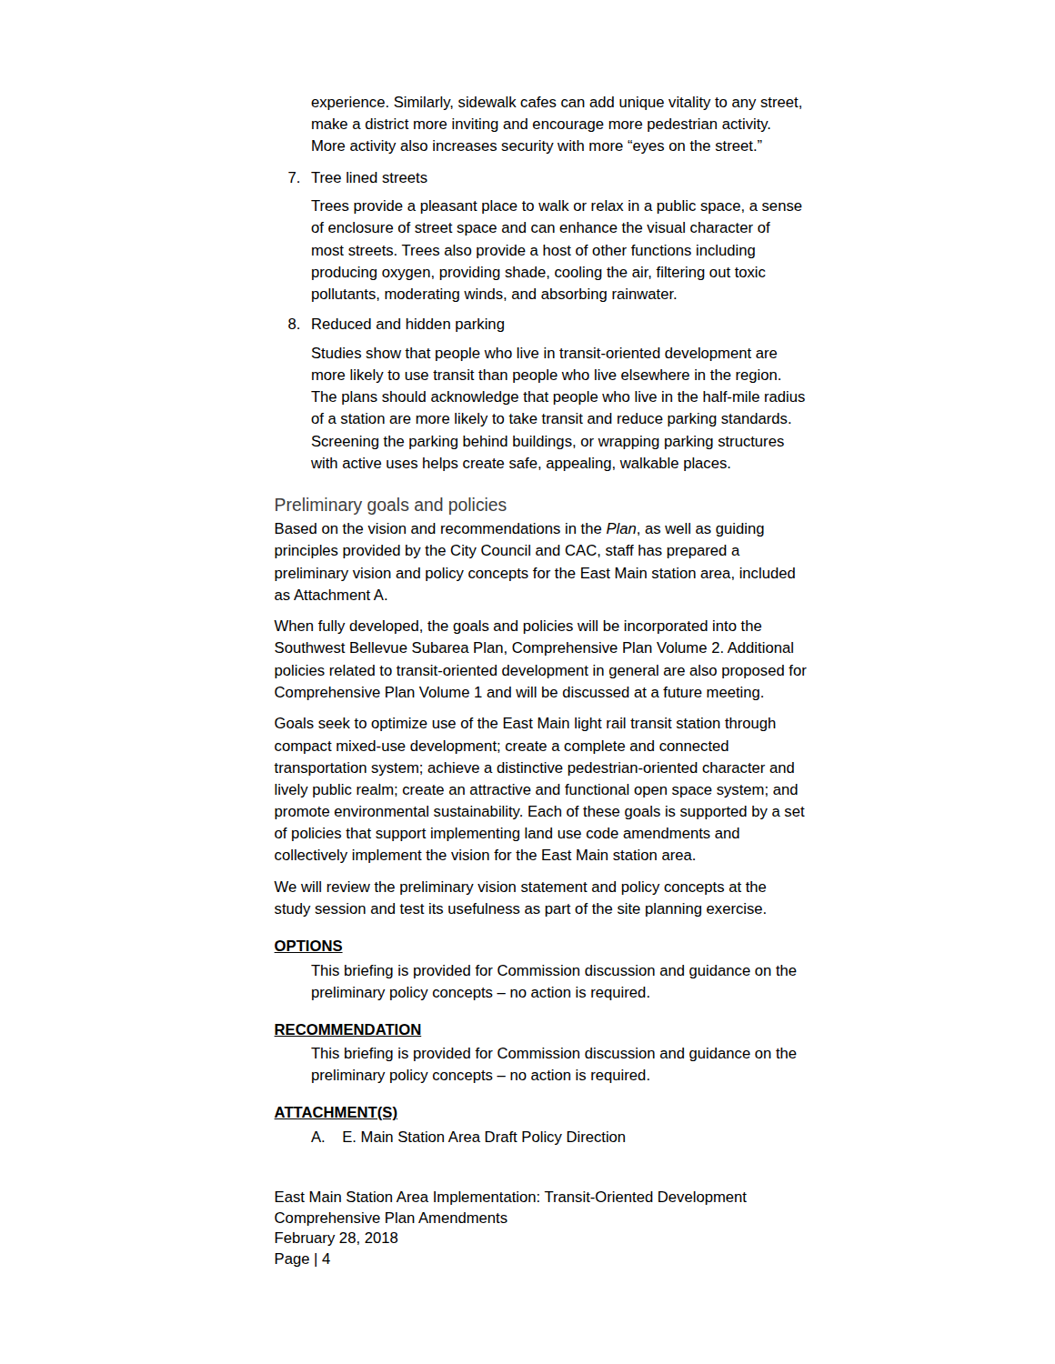experience. Similarly, sidewalk cafes can add unique vitality to any street, make a district more inviting and encourage more pedestrian activity. More activity also increases security with more “eyes on the street.”
7. Tree lined streets
Trees provide a pleasant place to walk or relax in a public space, a sense of enclosure of street space and can enhance the visual character of most streets. Trees also provide a host of other functions including producing oxygen, providing shade, cooling the air, filtering out toxic pollutants, moderating winds, and absorbing rainwater.
8. Reduced and hidden parking
Studies show that people who live in transit-oriented development are more likely to use transit than people who live elsewhere in the region. The plans should acknowledge that people who live in the half-mile radius of a station are more likely to take transit and reduce parking standards. Screening the parking behind buildings, or wrapping parking structures with active uses helps create safe, appealing, walkable places.
Preliminary goals and policies
Based on the vision and recommendations in the Plan, as well as guiding principles provided by the City Council and CAC, staff has prepared a preliminary vision and policy concepts for the East Main station area, included as Attachment A.
When fully developed, the goals and policies will be incorporated into the Southwest Bellevue Subarea Plan, Comprehensive Plan Volume 2. Additional policies related to transit-oriented development in general are also proposed for Comprehensive Plan Volume 1 and will be discussed at a future meeting.
Goals seek to optimize use of the East Main light rail transit station through compact mixed-use development; create a complete and connected transportation system; achieve a distinctive pedestrian-oriented character and lively public realm; create an attractive and functional open space system; and promote environmental sustainability. Each of these goals is supported by a set of policies that support implementing land use code amendments and collectively implement the vision for the East Main station area.
We will review the preliminary vision statement and policy concepts at the study session and test its usefulness as part of the site planning exercise.
OPTIONS
This briefing is provided for Commission discussion and guidance on the preliminary policy concepts – no action is required.
RECOMMENDATION
This briefing is provided for Commission discussion and guidance on the preliminary policy concepts – no action is required.
ATTACHMENT(S)
A. E. Main Station Area Draft Policy Direction
East Main Station Area Implementation: Transit-Oriented Development Comprehensive Plan Amendments
February 28, 2018
Page | 4